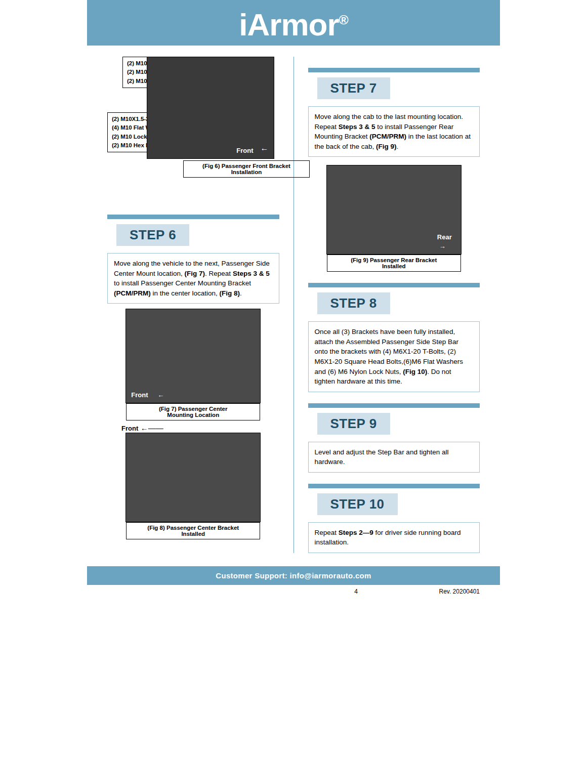iArmor®
(2) M10X1.5- 30 Hex Bolts
(2) M10 Lock Washers
(2) M10 Flat Washers
(2) M10X1.5-30 Hex Bolts
(4) M10 Flat Washers
(2) M10 Lock Washers
(2) M10 Hex Nuts
Front ←
(Fig 6) Passenger Front Bracket
Installation
STEP 6
Move along the vehicle to the next, Passenger Side Center Mount location, (Fig 7). Repeat Steps 3 & 5 to install Passenger Center Mounting Bracket (PCM/PRM) in the center location, (Fig 8).
Front ←
(Fig 7) Passenger Center
Mounting Location
Front ←——
(Fig 8) Passenger Center Bracket
Installed
STEP 7
Move along the cab to the last mounting location. Repeat Steps 3 & 5 to install Passenger Rear Mounting Bracket (PCM/PRM) in the last location at the back of the cab, (Fig 9).
Rear →
(Fig 9) Passenger Rear Bracket
Installed
STEP 8
Once all (3) Brackets have been fully installed, attach the Assembled Passenger Side Step Bar onto the brackets with (4) M6X1-20 T-Bolts, (2) M6X1-20 Square Head Bolts,(6)M6 Flat Washers and (6) M6 Nylon Lock Nuts, (Fig 10). Do not tighten hardware at this time.
STEP 9
Level and adjust the Step Bar and tighten all hardware.
STEP 10
Repeat Steps 2—9 for driver side running board installation.
Customer Support: info@iarmorauto.com
4 Rev. 20200401